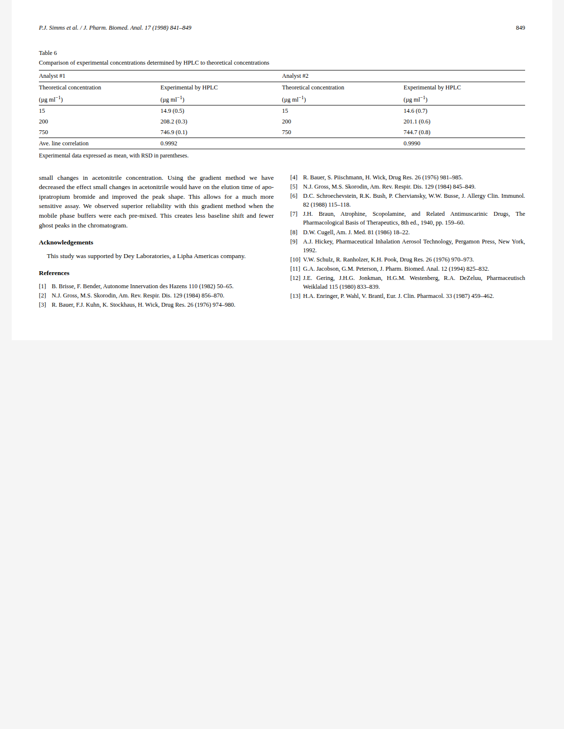P.J. Simms et al. / J. Pharm. Biomed. Anal. 17 (1998) 841–849 849
Table 6
Comparison of experimental concentrations determined by HPLC to theoretical concentrations
| Analyst #1 | Analyst #2 |
| Theoretical concentration | Experimental by HPLC | Theoretical concentration | Experimental by HPLC |
| (µg ml −1 ) | (µg ml −1 ) | (µg ml −1 ) | (µg ml −1 ) |
| 15 | 14.9 (0.5) | 15 | 14.6 (0.7) |
| 200 | 208.2 (0.3) | 200 | 201.1 (0.6) |
| 750 | 746.9 (0.1) | 750 | 744.7 (0.8) |
| Ave. line correlation | 0.9992 | | 0.9990 |
Experimental data expressed as mean, with RSD in parentheses.
small changes in acetonitrile concentration. Using the gradient method we have decreased the effect small changes in acetonitrile would have on the elution time of apo-ipratropium bromide and improved the peak shape. This allows for a much more sensitive assay. We observed superior reliability with this gradient method when the mobile phase buffers were each pre-mixed. This creates less baseline shift and fewer ghost peaks in the chromatogram.
Acknowledgements
This study was supported by Dey Laboratories, a Lipha Americas company.
References
[1] B. Brisse, F. Bender, Autonome Innervation des Hazens 110 (1982) 50–65.
[2] N.J. Gross, M.S. Skorodin, Am. Rev. Respir. Dis. 129 (1984) 856–870.
[3] R. Bauer, F.J. Kuhn, K. Stockhaus, H. Wick, Drug Res. 26 (1976) 974–980.
[4] R. Bauer, S. Piischmann, H. Wick, Drug Res. 26 (1976) 981–985.
[5] N.J. Gross, M.S. Skorodin, Am. Rev. Respir. Dis. 129 (1984) 845–849.
[6] D.C. Schroechevstein, R.K. Bush, P. Cherviansky, W.W. Busse, J. Allergy Clin. Immunol. 82 (1988) 115–118.
[7] J.H. Braun, Atrophine, Scopolamine, and Related Antimuscarinic Drugs, The Pharmacological Basis of Therapeutics, 8th ed., 1940, pp. 159–60.
[8] D.W. Cugell, Am. J. Med. 81 (1986) 18–22.
[9] A.J. Hickey, Pharmaceutical Inhalation Aerosol Technology, Pergamon Press, New York, 1992.
[10] V.W. Schulz, R. Ranholzer, K.H. Pook, Drug Res. 26 (1976) 970–973.
[11] G.A. Jacobson, G.M. Peterson, J. Pharm. Biomed. Anal. 12 (1994) 825–832.
[12] J.E. Gering, J.H.G. Jonkman, H.G.M. Westenberg, R.A. DeZeluu, Pharmaceutisch Weiklalad 115 (1980) 833–839.
[13] H.A. Enringer, P. Wahl, V. Brantl, Eur. J. Clin. Pharmacol. 33 (1987) 459–462.